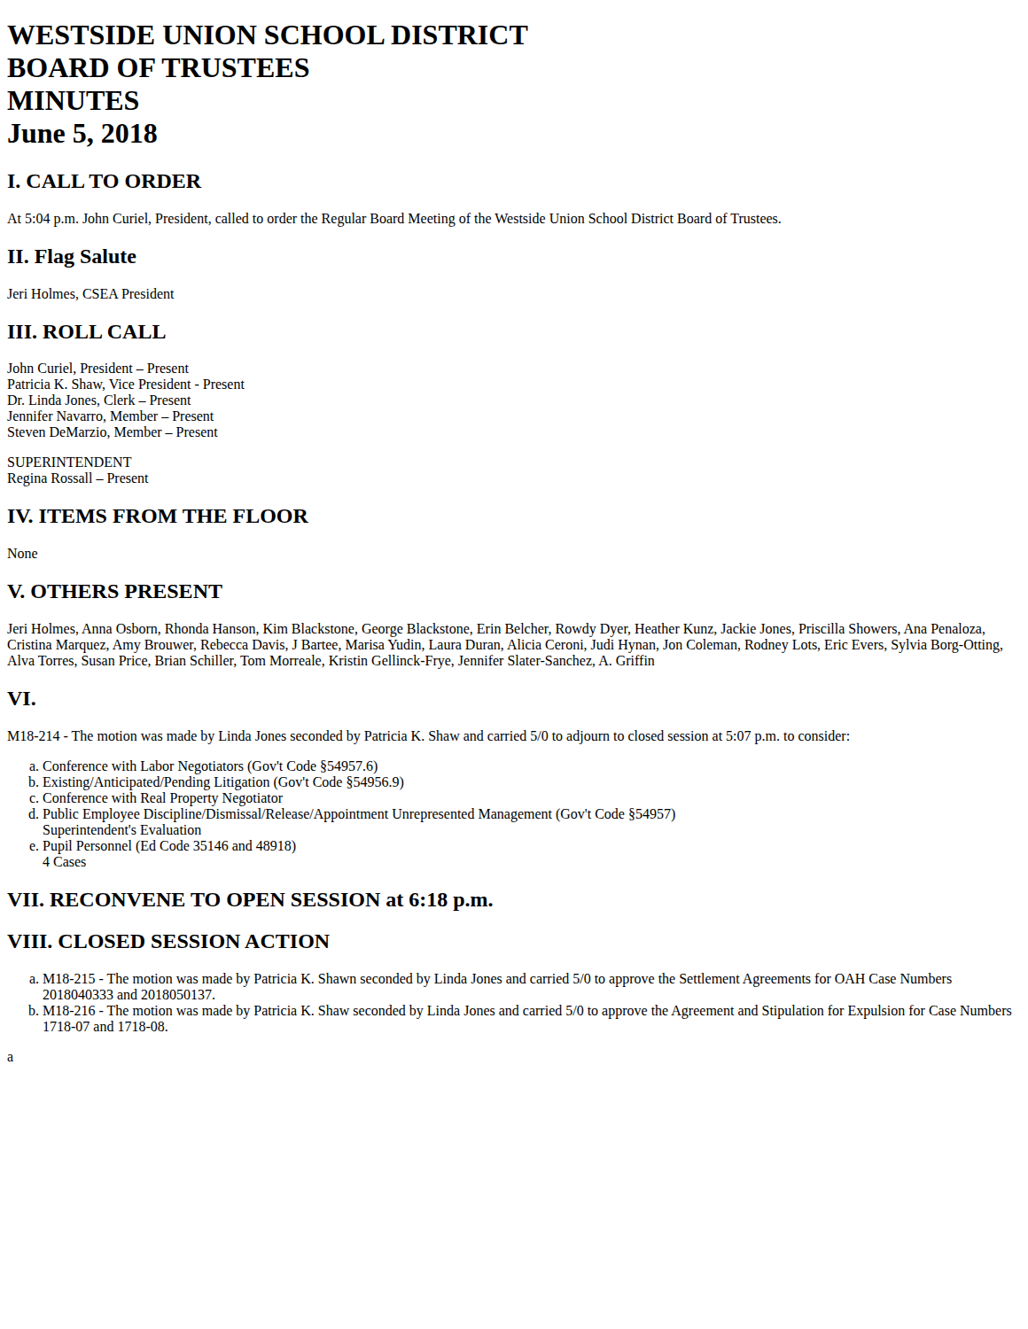WESTSIDE UNION SCHOOL DISTRICT
BOARD OF TRUSTEES
MINUTES
June 5, 2018
I. CALL TO ORDER
At 5:04 p.m. John Curiel, President, called to order the Regular Board Meeting of the Westside Union School District Board of Trustees.
II. Flag Salute
Jeri Holmes, CSEA President
III. ROLL CALL
John Curiel, President – Present
Patricia K. Shaw, Vice President - Present
Dr. Linda Jones, Clerk – Present
Jennifer Navarro, Member – Present
Steven DeMarzio, Member – Present
SUPERINTENDENT
Regina Rossall – Present
IV. ITEMS FROM THE FLOOR
None
V. OTHERS PRESENT
Jeri Holmes, Anna Osborn, Rhonda Hanson, Kim Blackstone, George Blackstone, Erin Belcher, Rowdy Dyer, Heather Kunz, Jackie Jones, Priscilla Showers, Ana Penaloza, Cristina Marquez, Amy Brouwer, Rebecca Davis, J Bartee, Marisa Yudin, Laura Duran, Alicia Ceroni, Judi Hynan, Jon Coleman, Rodney Lots, Eric Evers, Sylvia Borg-Otting, Alva Torres, Susan Price, Brian Schiller, Tom Morreale, Kristin Gellinck-Frye, Jennifer Slater-Sanchez, A. Griffin
VI.
M18-214 - The motion was made by Linda Jones seconded by Patricia K. Shaw and carried 5/0 to adjourn to closed session at 5:07 p.m. to consider:
Conference with Labor Negotiators (Gov't Code §54957.6)
Existing/Anticipated/Pending Litigation (Gov't Code §54956.9)
Conference with Real Property Negotiator
Public Employee Discipline/Dismissal/Release/Appointment Unrepresented Management (Gov't Code §54957)
Superintendent's Evaluation
Pupil Personnel (Ed Code 35146 and 48918)
4 Cases
VII. RECONVENE TO OPEN SESSION at 6:18 p.m.
VIII. CLOSED SESSION ACTION
M18-215 - The motion was made by Patricia K. Shawn seconded by Linda Jones and carried 5/0 to approve the Settlement Agreements for OAH Case Numbers 2018040333 and 2018050137.
M18-216 - The motion was made by Patricia K. Shaw seconded by Linda Jones and carried 5/0 to approve the Agreement and Stipulation for Expulsion for Case Numbers 1718-07 and 1718-08.
a